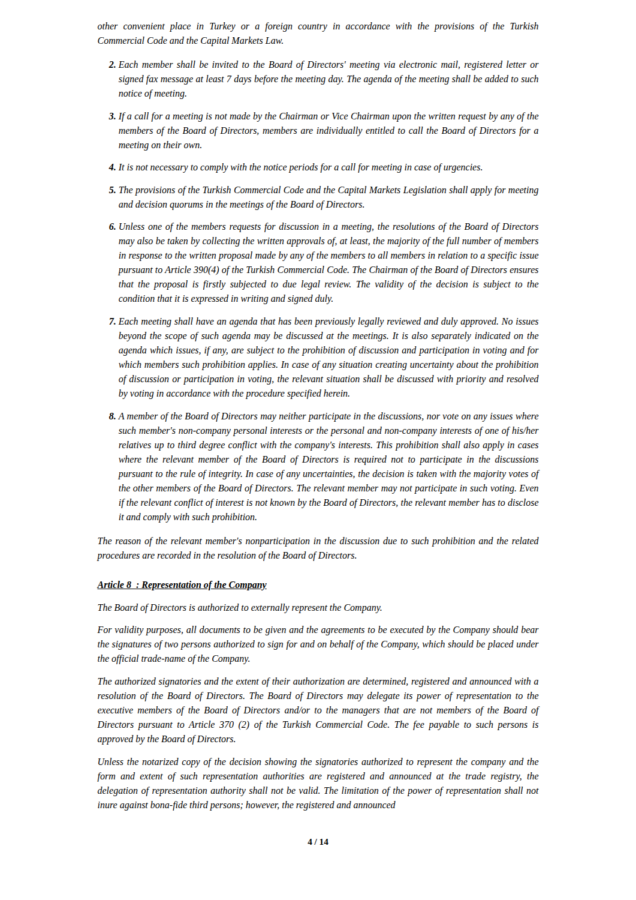other convenient place in Turkey or a foreign country in accordance with the provisions of the Turkish Commercial Code and the Capital Markets Law.
Each member shall be invited to the Board of Directors' meeting via electronic mail, registered letter or signed fax message at least 7 days before the meeting day. The agenda of the meeting shall be added to such notice of meeting.
If a call for a meeting is not made by the Chairman or Vice Chairman upon the written request by any of the members of the Board of Directors, members are individually entitled to call the Board of Directors for a meeting on their own.
It is not necessary to comply with the notice periods for a call for meeting in case of urgencies.
The provisions of the Turkish Commercial Code and the Capital Markets Legislation shall apply for meeting and decision quorums in the meetings of the Board of Directors.
Unless one of the members requests for discussion in a meeting, the resolutions of the Board of Directors may also be taken by collecting the written approvals of, at least, the majority of the full number of members in response to the written proposal made by any of the members to all members in relation to a specific issue pursuant to Article 390(4) of the Turkish Commercial Code. The Chairman of the Board of Directors ensures that the proposal is firstly subjected to due legal review. The validity of the decision is subject to the condition that it is expressed in writing and signed duly.
Each meeting shall have an agenda that has been previously legally reviewed and duly approved. No issues beyond the scope of such agenda may be discussed at the meetings. It is also separately indicated on the agenda which issues, if any, are subject to the prohibition of discussion and participation in voting and for which members such prohibition applies. In case of any situation creating uncertainty about the prohibition of discussion or participation in voting, the relevant situation shall be discussed with priority and resolved by voting in accordance with the procedure specified herein.
A member of the Board of Directors may neither participate in the discussions, nor vote on any issues where such member's non-company personal interests or the personal and non-company interests of one of his/her relatives up to third degree conflict with the company's interests. This prohibition shall also apply in cases where the relevant member of the Board of Directors is required not to participate in the discussions pursuant to the rule of integrity. In case of any uncertainties, the decision is taken with the majority votes of the other members of the Board of Directors. The relevant member may not participate in such voting. Even if the relevant conflict of interest is not known by the Board of Directors, the relevant member has to disclose it and comply with such prohibition.
The reason of the relevant member's nonparticipation in the discussion due to such prohibition and the related procedures are recorded in the resolution of the Board of Directors.
Article 8 : Representation of the Company
The Board of Directors is authorized to externally represent the Company.
For validity purposes, all documents to be given and the agreements to be executed by the Company should bear the signatures of two persons authorized to sign for and on behalf of the Company, which should be placed under the official trade-name of the Company.
The authorized signatories and the extent of their authorization are determined, registered and announced with a resolution of the Board of Directors. The Board of Directors may delegate its power of representation to the executive members of the Board of Directors and/or to the managers that are not members of the Board of Directors pursuant to Article 370 (2) of the Turkish Commercial Code. The fee payable to such persons is approved by the Board of Directors.
Unless the notarized copy of the decision showing the signatories authorized to represent the company and the form and extent of such representation authorities are registered and announced at the trade registry, the delegation of representation authority shall not be valid. The limitation of the power of representation shall not inure against bona-fide third persons; however, the registered and announced
4 / 14